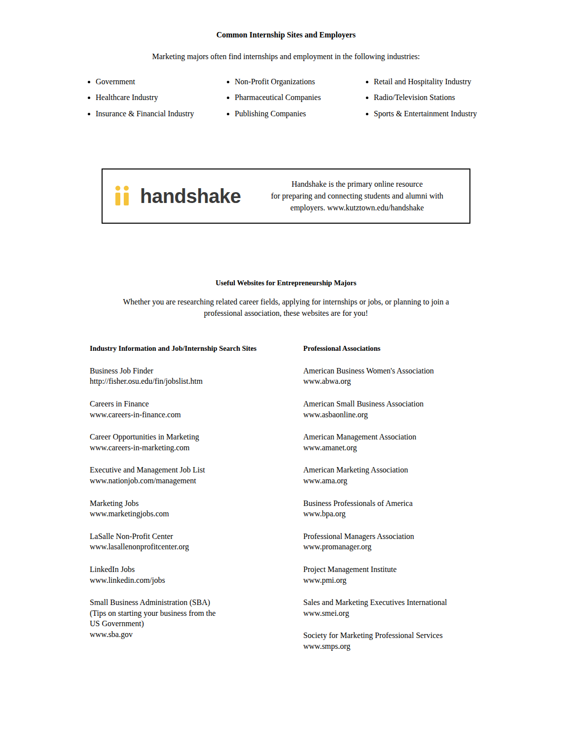Common Internship Sites and Employers
Marketing majors often find internships and employment in the following industries:
Government
Healthcare Industry
Insurance & Financial Industry
Non-Profit Organizations
Pharmaceutical Companies
Publishing Companies
Retail and Hospitality Industry
Radio/Television Stations
Sports & Entertainment Industry
handshake
Handshake is the primary online resource
for preparing and connecting students and alumni with
employers. www.kutztown.edu/handshake
Useful Websites for Entrepreneurship Majors
Whether you are researching related career fields, applying for internships or jobs, or planning to join a professional association, these websites are for you!
Industry Information and Job/Internship Search Sites
Business Job Finder
http://fisher.osu.edu/fin/jobslist.htm
Careers in Finance
www.careers-in-finance.com
Career Opportunities in Marketing
www.careers-in-marketing.com
Executive and Management Job List
www.nationjob.com/management
Marketing Jobs
www.marketingjobs.com
LaSalle Non-Profit Center
www.lasallenonprofitcenter.org
LinkedIn Jobs
www.linkedin.com/jobs
Small Business Administration (SBA)
(Tips on starting your business from the
US Government)
www.sba.gov
Professional Associations
American Business Women's Association
www.abwa.org
American Small Business Association
www.asbaonline.org
American Management Association
www.amanet.org
American Marketing Association
www.ama.org
Business Professionals of America
www.bpa.org
Professional Managers Association
www.promanager.org
Project Management Institute
www.pmi.org
Sales and Marketing Executives International
www.smei.org
Society for Marketing Professional Services
www.smps.org